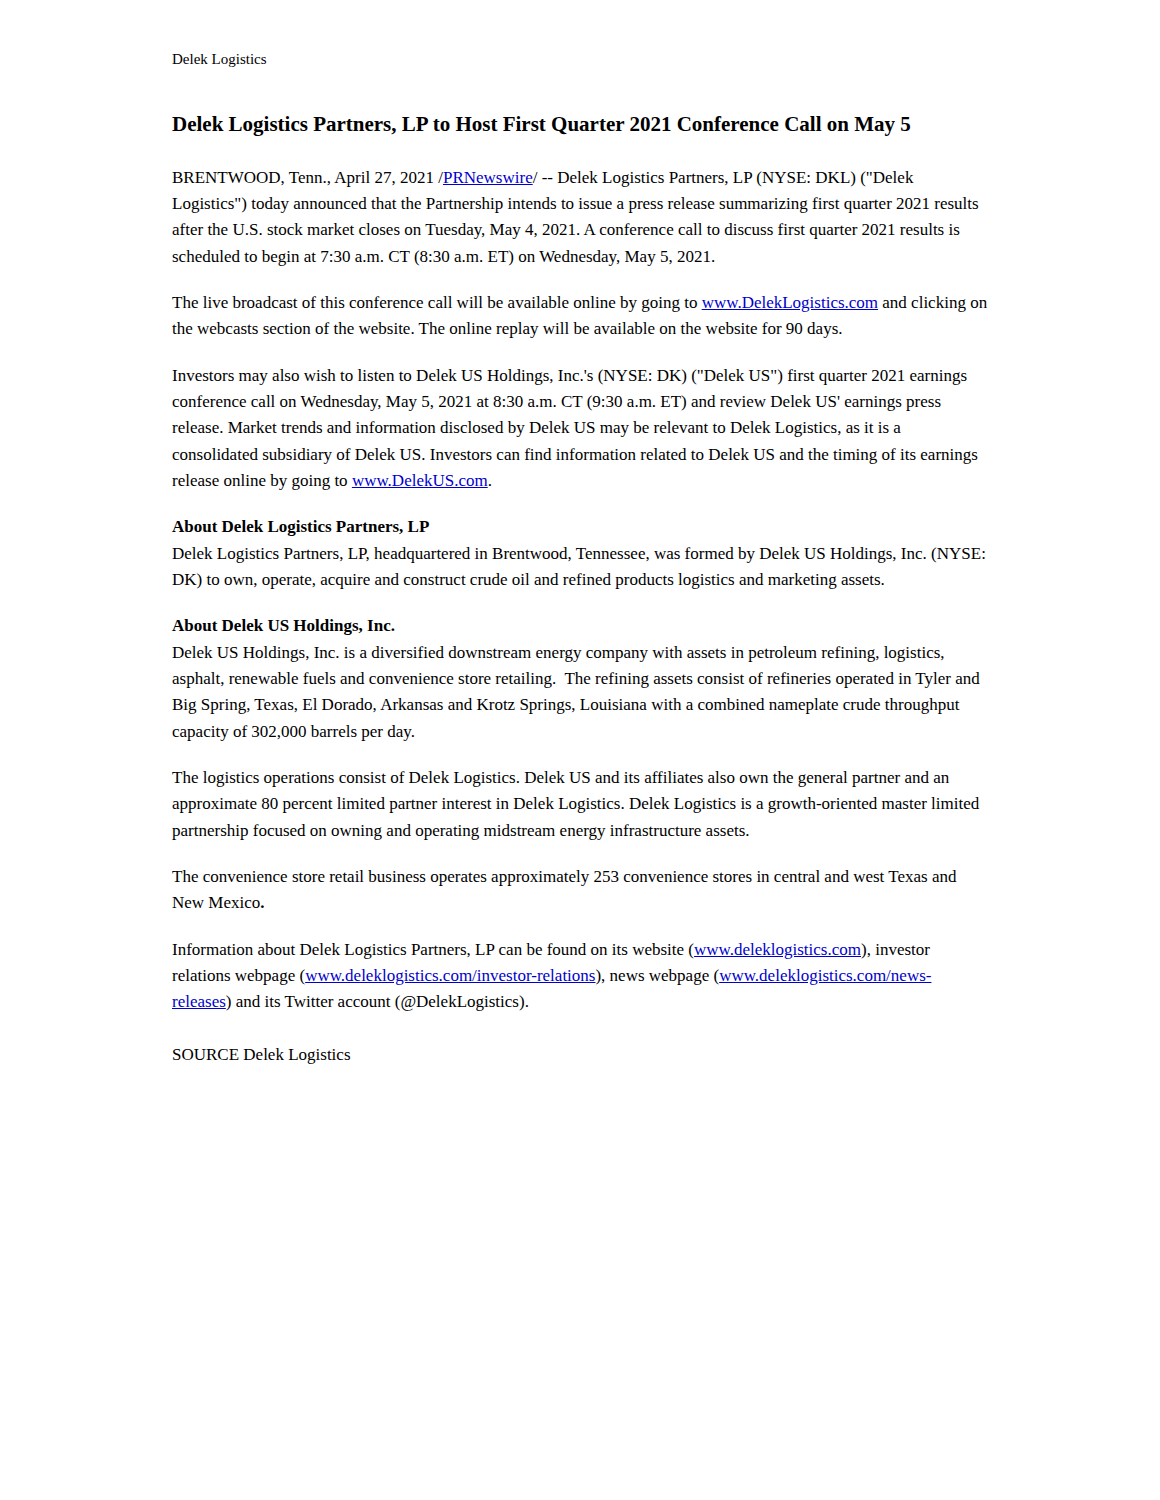Delek Logistics
Delek Logistics Partners, LP to Host First Quarter 2021 Conference Call on May 5
BRENTWOOD, Tenn., April 27, 2021 /PRNewswire/ -- Delek Logistics Partners, LP (NYSE: DKL) ("Delek Logistics") today announced that the Partnership intends to issue a press release summarizing first quarter 2021 results after the U.S. stock market closes on Tuesday, May 4, 2021. A conference call to discuss first quarter 2021 results is scheduled to begin at 7:30 a.m. CT (8:30 a.m. ET) on Wednesday, May 5, 2021.
The live broadcast of this conference call will be available online by going to www.DelekLogistics.com and clicking on the webcasts section of the website. The online replay will be available on the website for 90 days.
Investors may also wish to listen to Delek US Holdings, Inc.'s (NYSE: DK) ("Delek US") first quarter 2021 earnings conference call on Wednesday, May 5, 2021 at 8:30 a.m. CT (9:30 a.m. ET) and review Delek US' earnings press release. Market trends and information disclosed by Delek US may be relevant to Delek Logistics, as it is a consolidated subsidiary of Delek US. Investors can find information related to Delek US and the timing of its earnings release online by going to www.DelekUS.com.
About Delek Logistics Partners, LP
Delek Logistics Partners, LP, headquartered in Brentwood, Tennessee, was formed by Delek US Holdings, Inc. (NYSE: DK) to own, operate, acquire and construct crude oil and refined products logistics and marketing assets.
About Delek US Holdings, Inc.
Delek US Holdings, Inc. is a diversified downstream energy company with assets in petroleum refining, logistics, asphalt, renewable fuels and convenience store retailing. The refining assets consist of refineries operated in Tyler and Big Spring, Texas, El Dorado, Arkansas and Krotz Springs, Louisiana with a combined nameplate crude throughput capacity of 302,000 barrels per day.
The logistics operations consist of Delek Logistics. Delek US and its affiliates also own the general partner and an approximate 80 percent limited partner interest in Delek Logistics. Delek Logistics is a growth-oriented master limited partnership focused on owning and operating midstream energy infrastructure assets.
The convenience store retail business operates approximately 253 convenience stores in central and west Texas and New Mexico.
Information about Delek Logistics Partners, LP can be found on its website (www.deleklogistics.com), investor relations webpage (www.deleklogistics.com/investor-relations), news webpage (www.deleklogistics.com/news-releases) and its Twitter account (@DelekLogistics).
SOURCE Delek Logistics